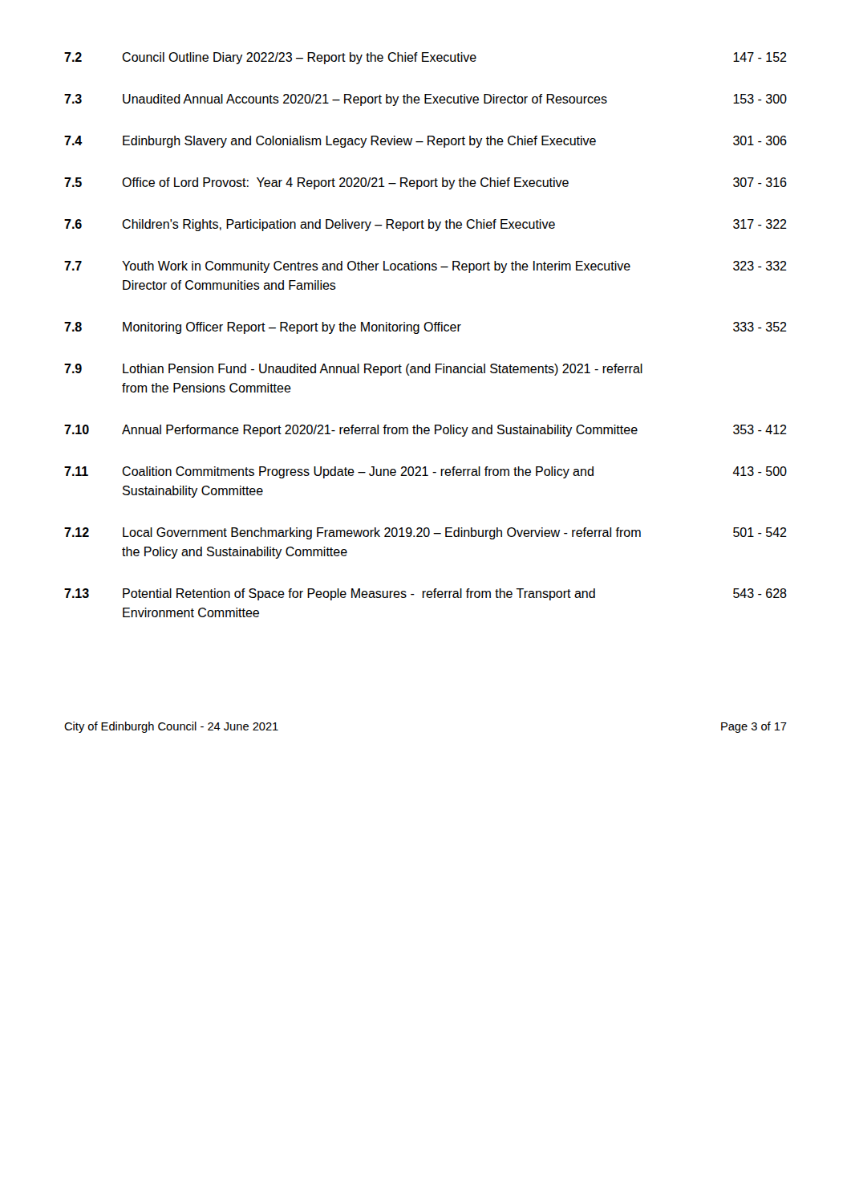| 7.2 | Council Outline Diary 2022/23 – Report by the Chief Executive | 147 - 152 |
| 7.3 | Unaudited Annual Accounts 2020/21 – Report by the Executive Director of Resources | 153 - 300 |
| 7.4 | Edinburgh Slavery and Colonialism Legacy Review – Report by the Chief Executive | 301 - 306 |
| 7.5 | Office of Lord Provost: Year 4 Report 2020/21 – Report by the Chief Executive | 307 - 316 |
| 7.6 | Children's Rights, Participation and Delivery – Report by the Chief Executive | 317 - 322 |
| 7.7 | Youth Work in Community Centres and Other Locations – Report by the Interim Executive Director of Communities and Families | 323 - 332 |
| 7.8 | Monitoring Officer Report – Report by the Monitoring Officer | 333 - 352 |
| 7.9 | Lothian Pension Fund - Unaudited Annual Report (and Financial Statements) 2021 - referral from the Pensions Committee | |
| 7.10 | Annual Performance Report 2020/21- referral from the Policy and Sustainability Committee | 353 - 412 |
| 7.11 | Coalition Commitments Progress Update – June 2021 - referral from the Policy and Sustainability Committee | 413 - 500 |
| 7.12 | Local Government Benchmarking Framework 2019.20 – Edinburgh Overview - referral from the Policy and Sustainability Committee | 501 - 542 |
| 7.13 | Potential Retention of Space for People Measures - referral from the Transport and Environment Committee | 543 - 628 |
City of Edinburgh Council - 24 June 2021 Page 3 of 17